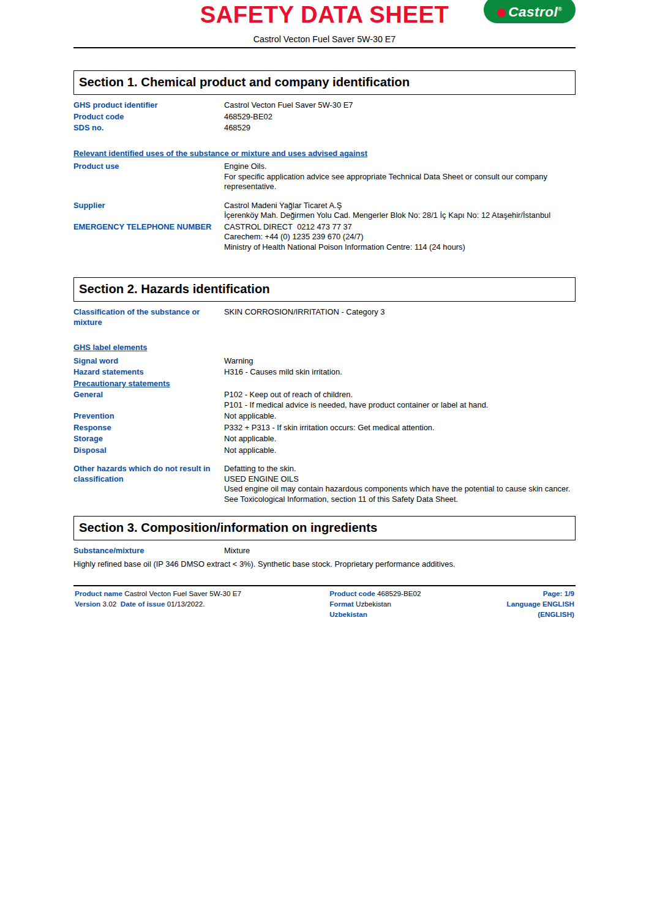Castrol®
SAFETY DATA SHEET
Castrol Vecton Fuel Saver 5W-30 E7
Section 1. Chemical product and company identification
| GHS product identifier | Castrol Vecton Fuel Saver 5W-30 E7 |
| Product code | 468529-BE02 |
| SDS no. | 468529 |
Relevant identified uses of the substance or mixture and uses advised against
| Product use | Engine Oils. For specific application advice see appropriate Technical Data Sheet or consult our company representative. |
| Supplier | Castrol Madeni Yağlar Ticaret A.Ş İçerenköy Mah. Değirmen Yolu Cad. Mengerler Blok No: 28/1 İç Kapı No: 12 Ataşehir/İstanbul |
| EMERGENCY TELEPHONE NUMBER | CASTROL DIRECT 0212 473 77 37 Carechem: +44 (0) 1235 239 670 (24/7) Ministry of Health National Poison Information Centre: 114 (24 hours) |
Section 2. Hazards identification
| Classification of the substance or mixture | SKIN CORROSION/IRRITATION - Category 3 |
GHS label elements
| Signal word | Warning |
| Hazard statements | H316 - Causes mild skin irritation. |
| Precautionary statements | |
| General | P102 - Keep out of reach of children. P101 - If medical advice is needed, have product container or label at hand. |
| Prevention | Not applicable. |
| Response | P332 + P313 - If skin irritation occurs: Get medical attention. |
| Storage | Not applicable. |
| Disposal | Not applicable. |
| Other hazards which do not result in classification | Defatting to the skin. USED ENGINE OILS Used engine oil may contain hazardous components which have the potential to cause skin cancer. See Toxicological Information, section 11 of this Safety Data Sheet. |
Section 3. Composition/information on ingredients
| Substance/mixture | Mixture |
Highly refined base oil (IP 346 DMSO extract < 3%). Synthetic base stock. Proprietary performance additives.
| Product name Castrol Vecton Fuel Saver 5W-30 E7 | Product code 468529-BE02 | Page: 1/9 |
| Version 3.02 Date of issue 01/13/2022. | Format Uzbekistan | Language ENGLISH |
| | Uzbekistan | (ENGLISH) |